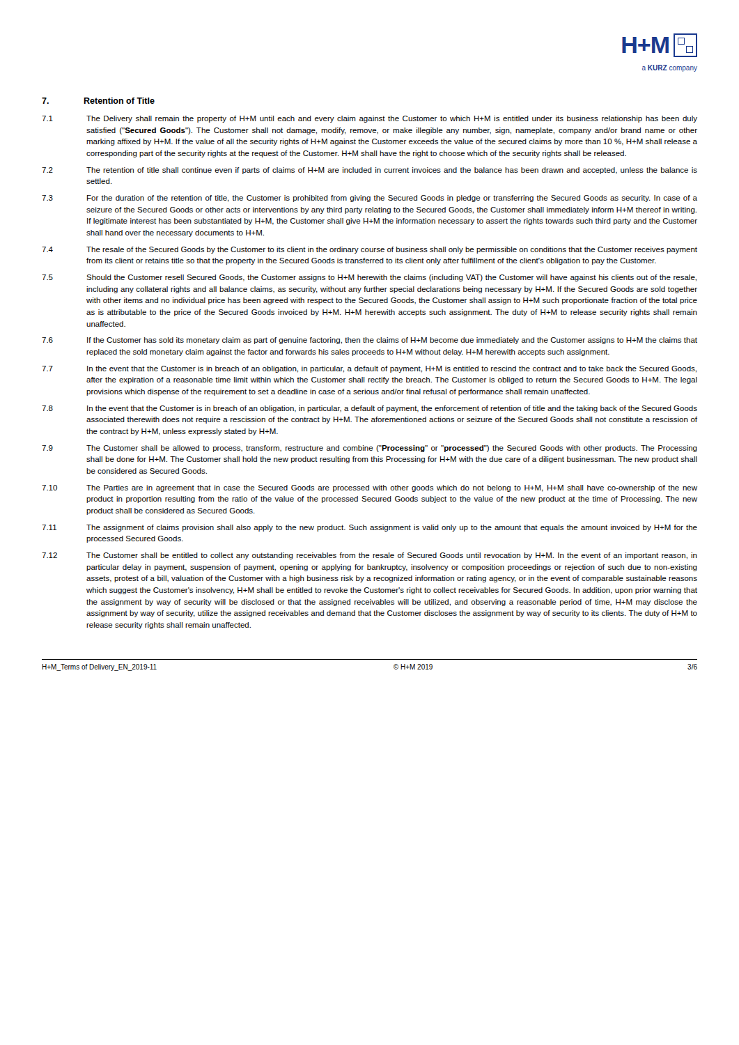H+M
a KURZ company
7. Retention of Title
7.1
The Delivery shall remain the property of H+M until each and every claim against the Customer to which H+M is entitled under its business relationship has been duly satisfied ("Secured Goods"). The Customer shall not damage, modify, remove, or make illegible any number, sign, nameplate, company and/or brand name or other marking affixed by H+M. If the value of all the security rights of H+M against the Customer exceeds the value of the secured claims by more than 10 %, H+M shall release a corresponding part of the security rights at the request of the Customer. H+M shall have the right to choose which of the security rights shall be released.
7.2
The retention of title shall continue even if parts of claims of H+M are included in current invoices and the balance has been drawn and accepted, unless the balance is settled.
7.3
For the duration of the retention of title, the Customer is prohibited from giving the Secured Goods in pledge or transferring the Secured Goods as security. In case of a seizure of the Secured Goods or other acts or interventions by any third party relating to the Secured Goods, the Customer shall immediately inform H+M thereof in writing. If legitimate interest has been substantiated by H+M, the Customer shall give H+M the information necessary to assert the rights towards such third party and the Customer shall hand over the necessary documents to H+M.
7.4
The resale of the Secured Goods by the Customer to its client in the ordinary course of business shall only be permissible on conditions that the Customer receives payment from its client or retains title so that the property in the Secured Goods is transferred to its client only after fulfillment of the client's obligation to pay the Customer.
7.5
Should the Customer resell Secured Goods, the Customer assigns to H+M herewith the claims (including VAT) the Customer will have against his clients out of the resale, including any collateral rights and all balance claims, as security, without any further special declarations being necessary by H+M. If the Secured Goods are sold together with other items and no individual price has been agreed with respect to the Secured Goods, the Customer shall assign to H+M such proportionate fraction of the total price as is attributable to the price of the Secured Goods invoiced by H+M. H+M herewith accepts such assignment. The duty of H+M to release security rights shall remain unaffected.
7.6
If the Customer has sold its monetary claim as part of genuine factoring, then the claims of H+M become due immediately and the Customer assigns to H+M the claims that replaced the sold monetary claim against the factor and forwards his sales proceeds to H+M without delay. H+M herewith accepts such assignment.
7.7
In the event that the Customer is in breach of an obligation, in particular, a default of payment, H+M is entitled to rescind the contract and to take back the Secured Goods, after the expiration of a reasonable time limit within which the Customer shall rectify the breach. The Customer is obliged to return the Secured Goods to H+M. The legal provisions which dispense of the requirement to set a deadline in case of a serious and/or final refusal of performance shall remain unaffected.
7.8
In the event that the Customer is in breach of an obligation, in particular, a default of payment, the enforcement of retention of title and the taking back of the Secured Goods associated therewith does not require a rescission of the contract by H+M. The aforementioned actions or seizure of the Secured Goods shall not constitute a rescission of the contract by H+M, unless expressly stated by H+M.
7.9
The Customer shall be allowed to process, transform, restructure and combine ("Processing" or "processed") the Secured Goods with other products. The Processing shall be done for H+M. The Customer shall hold the new product resulting from this Processing for H+M with the due care of a diligent businessman. The new product shall be considered as Secured Goods.
7.10
The Parties are in agreement that in case the Secured Goods are processed with other goods which do not belong to H+M, H+M shall have co-ownership of the new product in proportion resulting from the ratio of the value of the processed Secured Goods subject to the value of the new product at the time of Processing. The new product shall be considered as Secured Goods.
7.11
The assignment of claims provision shall also apply to the new product. Such assignment is valid only up to the amount that equals the amount invoiced by H+M for the processed Secured Goods.
7.12
The Customer shall be entitled to collect any outstanding receivables from the resale of Secured Goods until revocation by H+M. In the event of an important reason, in particular delay in payment, suspension of payment, opening or applying for bankruptcy, insolvency or composition proceedings or rejection of such due to non-existing assets, protest of a bill, valuation of the Customer with a high business risk by a recognized information or rating agency, or in the event of comparable sustainable reasons which suggest the Customer's insolvency, H+M shall be entitled to revoke the Customer's right to collect receivables for Secured Goods. In addition, upon prior warning that the assignment by way of security will be disclosed or that the assigned receivables will be utilized, and observing a reasonable period of time, H+M may disclose the assignment by way of security, utilize the assigned receivables and demand that the Customer discloses the assignment by way of security to its clients. The duty of H+M to release security rights shall remain unaffected.
H+M_Terms of Delivery_EN_2019-11
© H+M 2019
3/6